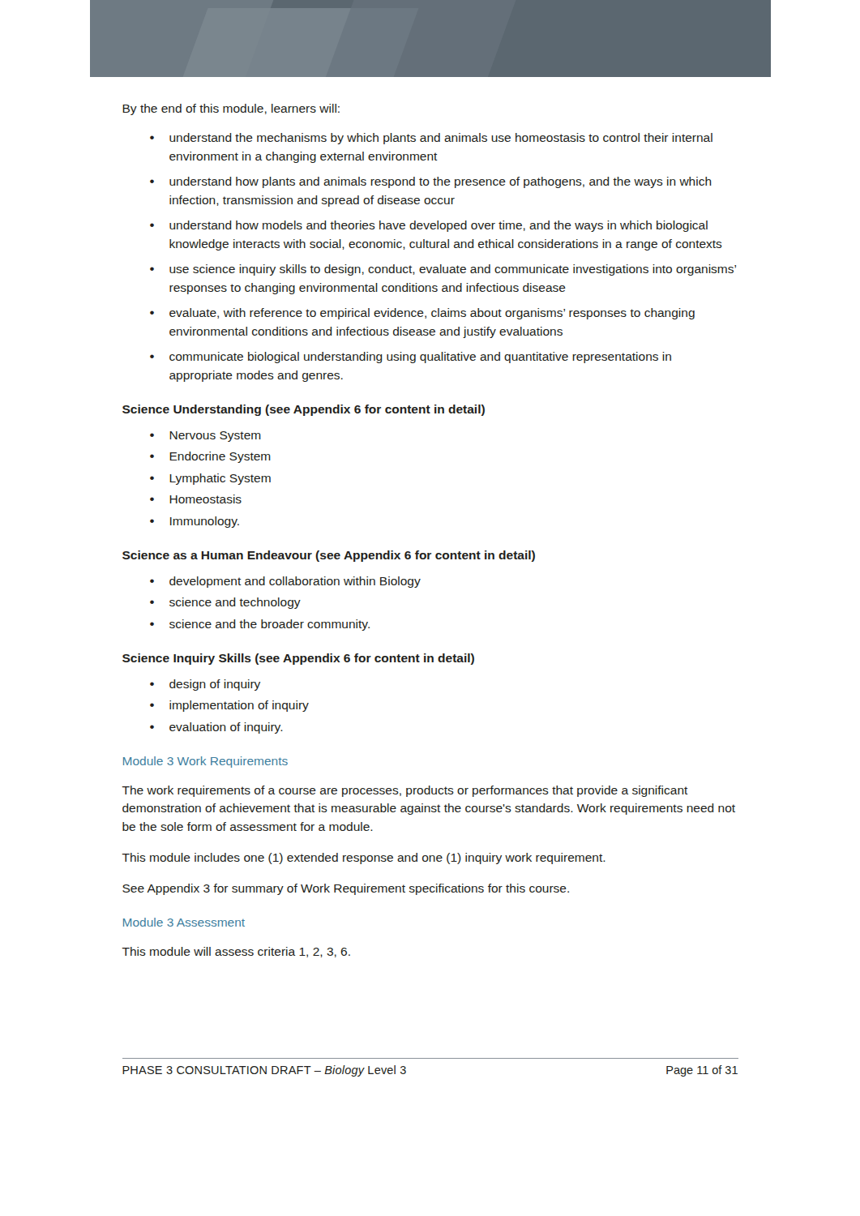By the end of this module, learners will:
understand the mechanisms by which plants and animals use homeostasis to control their internal environment in a changing external environment
understand how plants and animals respond to the presence of pathogens, and the ways in which infection, transmission and spread of disease occur
understand how models and theories have developed over time, and the ways in which biological knowledge interacts with social, economic, cultural and ethical considerations in a range of contexts
use science inquiry skills to design, conduct, evaluate and communicate investigations into organisms’ responses to changing environmental conditions and infectious disease
evaluate, with reference to empirical evidence, claims about organisms’ responses to changing environmental conditions and infectious disease and justify evaluations
communicate biological understanding using qualitative and quantitative representations in appropriate modes and genres.
Science Understanding (see Appendix 6 for content in detail)
Nervous System
Endocrine System
Lymphatic System
Homeostasis
Immunology.
Science as a Human Endeavour (see Appendix 6 for content in detail)
development and collaboration within Biology
science and technology
science and the broader community.
Science Inquiry Skills (see Appendix 6 for content in detail)
design of inquiry
implementation of inquiry
evaluation of inquiry.
Module 3 Work Requirements
The work requirements of a course are processes, products or performances that provide a significant demonstration of achievement that is measurable against the course's standards. Work requirements need not be the sole form of assessment for a module.
This module includes one (1) extended response and one (1) inquiry work requirement.
See Appendix 3 for summary of Work Requirement specifications for this course.
Module 3 Assessment
This module will assess criteria 1, 2, 3, 6.
PHASE 3 CONSULTATION DRAFT – Biology Level 3
Page 11 of 31